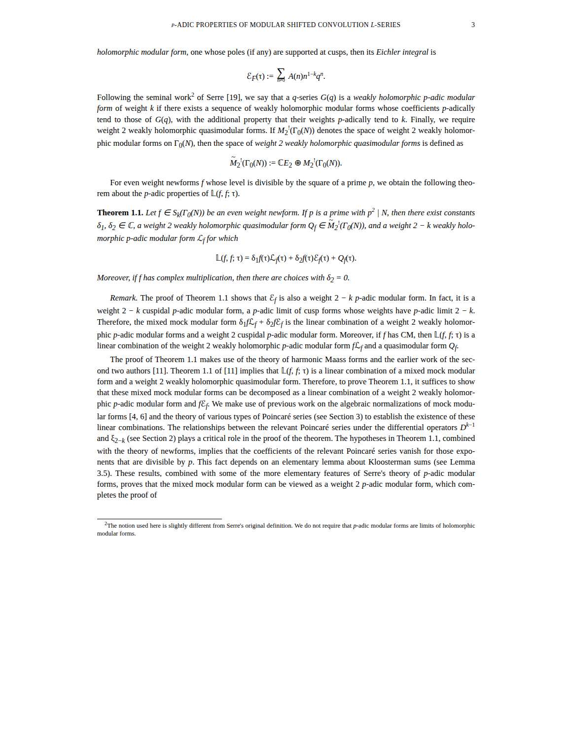p-ADIC PROPERTIES OF MODULAR SHIFTED CONVOLUTION L-SERIES 3
holomorphic modular form, one whose poles (if any) are supported at cusps, then its Eichler integral is
ℰF(τ) := ∑n≠0 A(n)n1−kqn.
Following the seminal work2 of Serre [19], we say that a q-series G(q) is a weakly holomorphic p-adic modular form of weight k if there exists a sequence of weakly holomorphic modular forms whose coefficients p-adically tend to those of G(q), with the additional property that their weights p-adically tend to k. Finally, we require weight 2 weakly holomorphic quasimodular forms. If M2!(Γ0(N)) denotes the space of weight 2 weakly holomorphic modular forms on Γ0(N), then the space of weight 2 weakly holomorphic quasimodular forms is defined as
~M2!(Γ0(N)) := ℂE2 ⊕ M2!(Γ0(N)).
For even weight newforms f whose level is divisible by the square of a prime p, we obtain the following theorem about the p-adic properties of 𝕃(f, f; τ).
Theorem 1.1. Let f ∈ Sk(Γ0(N)) be an even weight newform. If p is a prime with p2 | N, then there exist constants δ1, δ2 ∈ ℂ, a weight 2 weakly holomorphic quasimodular form Qf ∈ ~M2!(Γ0(N)), and a weight 2 − k weakly holomorphic p-adic modular form ℒf for which
𝕃(f, f; τ) = δ1f(τ)ℒf(τ) + δ2f(τ)ℰf(τ) + Qf(τ).
Moreover, if f has complex multiplication, then there are choices with δ2 = 0.
Remark. The proof of Theorem 1.1 shows that ℰf is also a weight 2 − k p-adic modular form. In fact, it is a weight 2 − k cuspidal p-adic modular form, a p-adic limit of cusp forms whose weights have p-adic limit 2 − k. Therefore, the mixed mock modular form δ1f ℒf + δ2f ℰf is the linear combination of a weight 2 weakly holomorphic p-adic modular forms and a weight 2 cuspidal p-adic modular form. Moreover, if f has CM, then 𝕃(f, f; τ) is a linear combination of the weight 2 weakly holomorphic p-adic modular form f ℒf and a quasimodular form Qf.
The proof of Theorem 1.1 makes use of the theory of harmonic Maass forms and the earlier work of the second two authors [11]. Theorem 1.1 of [11] implies that 𝕃(f, f; τ) is a linear combination of a mixed mock modular form and a weight 2 weakly holomorphic quasimodular form. Therefore, to prove Theorem 1.1, it suffices to show that these mixed mock modular forms can be decomposed as a linear combination of a weight 2 weakly holomorphic p-adic modular form and f ℰf. We make use of previous work on the algebraic normalizations of mock modular forms [4, 6] and the theory of various types of Poincaré series (see Section 3) to establish the existence of these linear combinations. The relationships between the relevant Poincaré series under the differential operators Dk−1 and ξ2−k (see Section 2) plays a critical role in the proof of the theorem. The hypotheses in Theorem 1.1, combined with the theory of newforms, implies that the coefficients of the relevant Poincaré series vanish for those exponents that are divisible by p. This fact depends on an elementary lemma about Kloosterman sums (see Lemma 3.5). These results, combined with some of the more elementary features of Serre's theory of p-adic modular forms, proves that the mixed mock modular form can be viewed as a weight 2 p-adic modular form, which completes the proof of
2The notion used here is slightly different from Serre's original definition. We do not require that p-adic modular forms are limits of holomorphic modular forms.